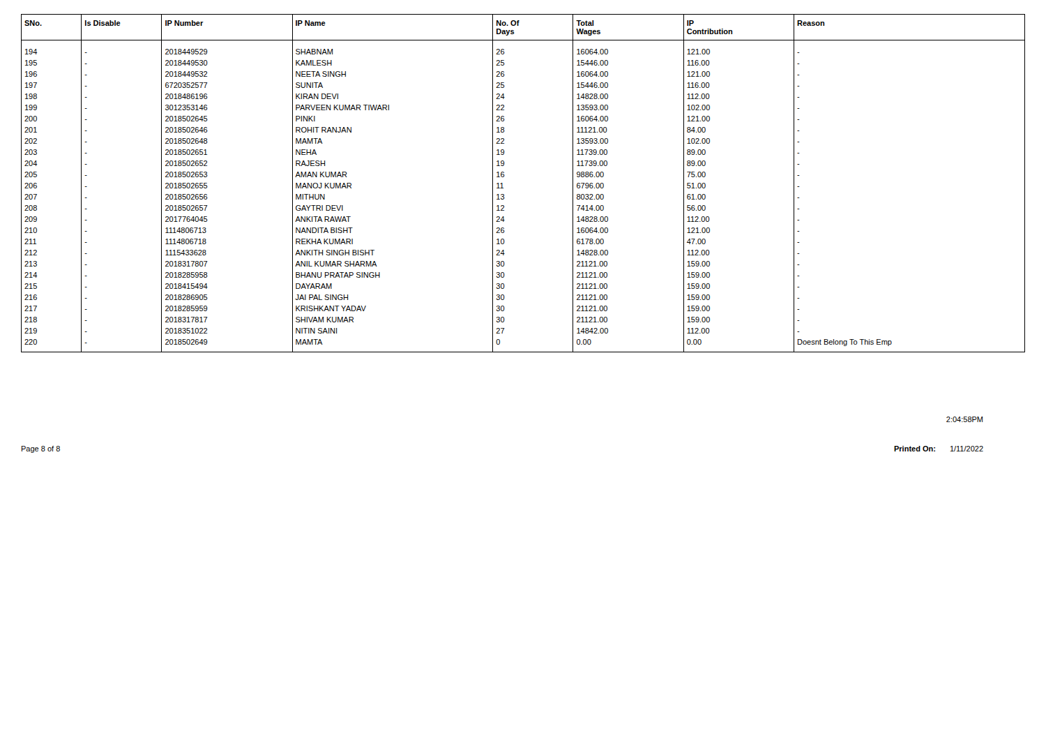| SNo. | Is Disable | IP Number | IP Name | No. Of Days | Total Wages | IP Contribution | Reason |
| --- | --- | --- | --- | --- | --- | --- | --- |
| 194 | - | 2018449529 | SHABNAM | 26 | 16064.00 | 121.00 | - |
| 195 | - | 2018449530 | KAMLESH | 25 | 15446.00 | 116.00 | - |
| 196 | - | 2018449532 | NEETA SINGH | 26 | 16064.00 | 121.00 | - |
| 197 | - | 6720352577 | SUNITA | 25 | 15446.00 | 116.00 | - |
| 198 | - | 2018486196 | KIRAN DEVI | 24 | 14828.00 | 112.00 | - |
| 199 | - | 3012353146 | PARVEEN KUMAR TIWARI | 22 | 13593.00 | 102.00 | - |
| 200 | - | 2018502645 | PINKI | 26 | 16064.00 | 121.00 | - |
| 201 | - | 2018502646 | ROHIT RANJAN | 18 | 11121.00 | 84.00 | - |
| 202 | - | 2018502648 | MAMTA | 22 | 13593.00 | 102.00 | - |
| 203 | - | 2018502651 | NEHA | 19 | 11739.00 | 89.00 | - |
| 204 | - | 2018502652 | RAJESH | 19 | 11739.00 | 89.00 | - |
| 205 | - | 2018502653 | AMAN KUMAR | 16 | 9886.00 | 75.00 | - |
| 206 | - | 2018502655 | MANOJ KUMAR | 11 | 6796.00 | 51.00 | - |
| 207 | - | 2018502656 | MITHUN | 13 | 8032.00 | 61.00 | - |
| 208 | - | 2018502657 | GAYTRI DEVI | 12 | 7414.00 | 56.00 | - |
| 209 | - | 2017764045 | ANKITA RAWAT | 24 | 14828.00 | 112.00 | - |
| 210 | - | 1114806713 | NANDITA BISHT | 26 | 16064.00 | 121.00 | - |
| 211 | - | 1114806718 | REKHA KUMARI | 10 | 6178.00 | 47.00 | - |
| 212 | - | 1115433628 | ANKITH SINGH BISHT | 24 | 14828.00 | 112.00 | - |
| 213 | - | 2018317807 | ANIL KUMAR SHARMA | 30 | 21121.00 | 159.00 | - |
| 214 | - | 2018285958 | BHANU PRATAP SINGH | 30 | 21121.00 | 159.00 | - |
| 215 | - | 2018415494 | DAYARAM | 30 | 21121.00 | 159.00 | - |
| 216 | - | 2018286905 | JAI PAL SINGH | 30 | 21121.00 | 159.00 | - |
| 217 | - | 2018285959 | KRISHKANT YADAV | 30 | 21121.00 | 159.00 | - |
| 218 | - | 2018317817 | SHIVAM KUMAR | 30 | 21121.00 | 159.00 | - |
| 219 | - | 2018351022 | NITIN SAINI | 27 | 14842.00 | 112.00 | - |
| 220 | - | 2018502649 | MAMTA | 0 | 0.00 | 0.00 | Doesnt Belong To This Emp |
2:04:58PM
Page 8 of 8 Printed On: 1/11/2022